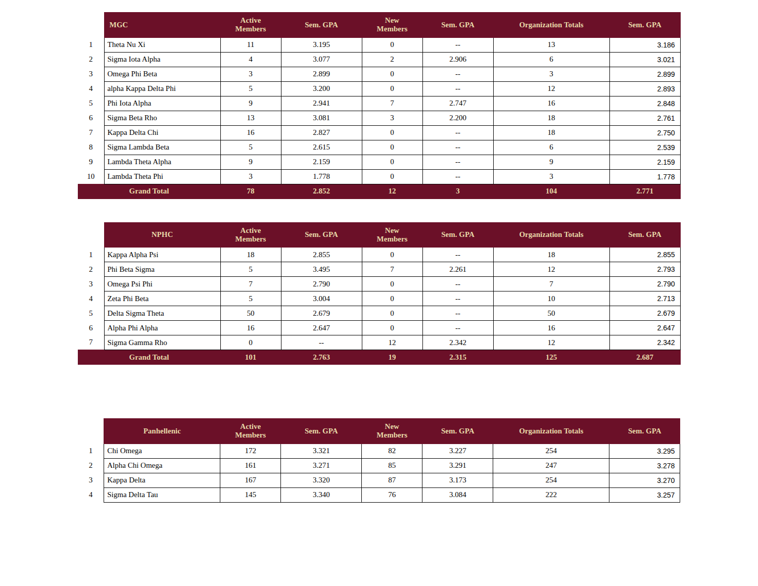| | MGC | Active Members | Sem. GPA | New Members | Sem. GPA | Organization Totals | Sem. GPA |
| --- | --- | --- | --- | --- | --- | --- | --- |
| 1 | Theta Nu Xi | 11 | 3.195 | 0 | -- | 13 | 3.186 |
| 2 | Sigma Iota Alpha | 4 | 3.077 | 2 | 2.906 | 6 | 3.021 |
| 3 | Omega Phi Beta | 3 | 2.899 | 0 | -- | 3 | 2.899 |
| 4 | alpha Kappa Delta Phi | 5 | 3.200 | 0 | -- | 12 | 2.893 |
| 5 | Phi Iota Alpha | 9 | 2.941 | 7 | 2.747 | 16 | 2.848 |
| 6 | Sigma Beta Rho | 13 | 3.081 | 3 | 2.200 | 18 | 2.761 |
| 7 | Kappa Delta Chi | 16 | 2.827 | 0 | -- | 18 | 2.750 |
| 8 | Sigma Lambda Beta | 5 | 2.615 | 0 | -- | 6 | 2.539 |
| 9 | Lambda Theta Alpha | 9 | 2.159 | 0 | -- | 9 | 2.159 |
| 10 | Lambda Theta Phi | 3 | 1.778 | 0 | -- | 3 | 1.778 |
| Grand Total | 78 | 2.852 | 12 | 3 | 104 | 2.771 |
| | NPHC | Active Members | Sem. GPA | New Members | Sem. GPA | Organization Totals | Sem. GPA |
| --- | --- | --- | --- | --- | --- | --- | --- |
| 1 | Kappa Alpha Psi | 18 | 2.855 | 0 | -- | 18 | 2.855 |
| 2 | Phi Beta Sigma | 5 | 3.495 | 7 | 2.261 | 12 | 2.793 |
| 3 | Omega Psi Phi | 7 | 2.790 | 0 | -- | 7 | 2.790 |
| 4 | Zeta Phi Beta | 5 | 3.004 | 0 | -- | 10 | 2.713 |
| 5 | Delta Sigma Theta | 50 | 2.679 | 0 | -- | 50 | 2.679 |
| 6 | Alpha Phi Alpha | 16 | 2.647 | 0 | -- | 16 | 2.647 |
| 7 | Sigma Gamma Rho | 0 | -- | 12 | 2.342 | 12 | 2.342 |
| Grand Total | 101 | 2.763 | 19 | 2.315 | 125 | 2.687 |
| | Panhellenic | Active Members | Sem. GPA | New Members | Sem. GPA | Organization Totals | Sem. GPA |
| --- | --- | --- | --- | --- | --- | --- | --- |
| 1 | Chi Omega | 172 | 3.321 | 82 | 3.227 | 254 | 3.295 |
| 2 | Alpha Chi Omega | 161 | 3.271 | 85 | 3.291 | 247 | 3.278 |
| 3 | Kappa Delta | 167 | 3.320 | 87 | 3.173 | 254 | 3.270 |
| 4 | Sigma Delta Tau | 145 | 3.340 | 76 | 3.084 | 222 | 3.257 |